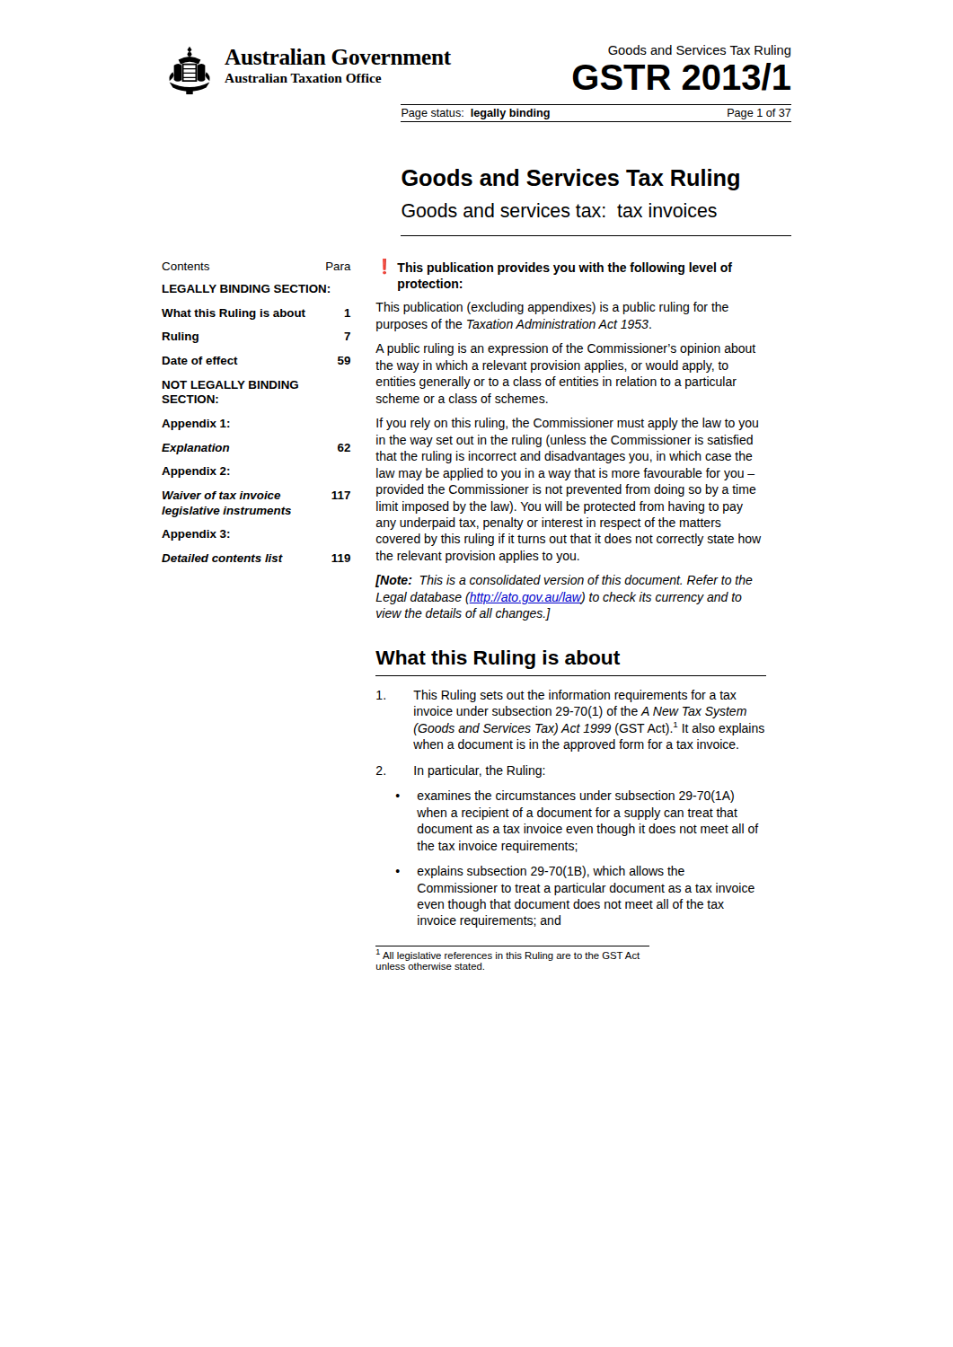Australian Government
Australian Taxation Office
Goods and Services Tax Ruling
GSTR 2013/1
Page status: legally binding
Page 1 of 37
Goods and Services Tax Ruling
Goods and services tax: tax invoices
Contents Para
LEGALLY BINDING SECTION:
What this Ruling is about 1
Ruling 7
Date of effect 59
NOT LEGALLY BINDING SECTION:
Appendix 1:
Explanation 62
Appendix 2:
Waiver of tax invoice legislative instruments 117
Appendix 3:
Detailed contents list 119
❗
This publication provides you with the following level of protection:
This publication (excluding appendixes) is a public ruling for the purposes of the Taxation Administration Act 1953.
A public ruling is an expression of the Commissioner’s opinion about the way in which a relevant provision applies, or would apply, to entities generally or to a class of entities in relation to a particular scheme or a class of schemes.
If you rely on this ruling, the Commissioner must apply the law to you in the way set out in the ruling (unless the Commissioner is satisfied that the ruling is incorrect and disadvantages you, in which case the law may be applied to you in a way that is more favourable for you – provided the Commissioner is not prevented from doing so by a time limit imposed by the law). You will be protected from having to pay any underpaid tax, penalty or interest in respect of the matters covered by this ruling if it turns out that it does not correctly state how the relevant provision applies to you.
[Note: This is a consolidated version of this document. Refer to the Legal database (http://ato.gov.au/law) to check its currency and to view the details of all changes.]
What this Ruling is about
1.
This Ruling sets out the information requirements for a tax invoice under subsection 29-70(1) of the A New Tax System (Goods and Services Tax) Act 1999 (GST Act).1 It also explains when a document is in the approved form for a tax invoice.
2.
In particular, the Ruling:
• examines the circumstances under subsection 29-70(1A) when a recipient of a document for a supply can treat that document as a tax invoice even though it does not meet all of the tax invoice requirements;
• explains subsection 29-70(1B), which allows the Commissioner to treat a particular document as a tax invoice even though that document does not meet all of the tax invoice requirements; and
1 All legislative references in this Ruling are to the GST Act unless otherwise stated.